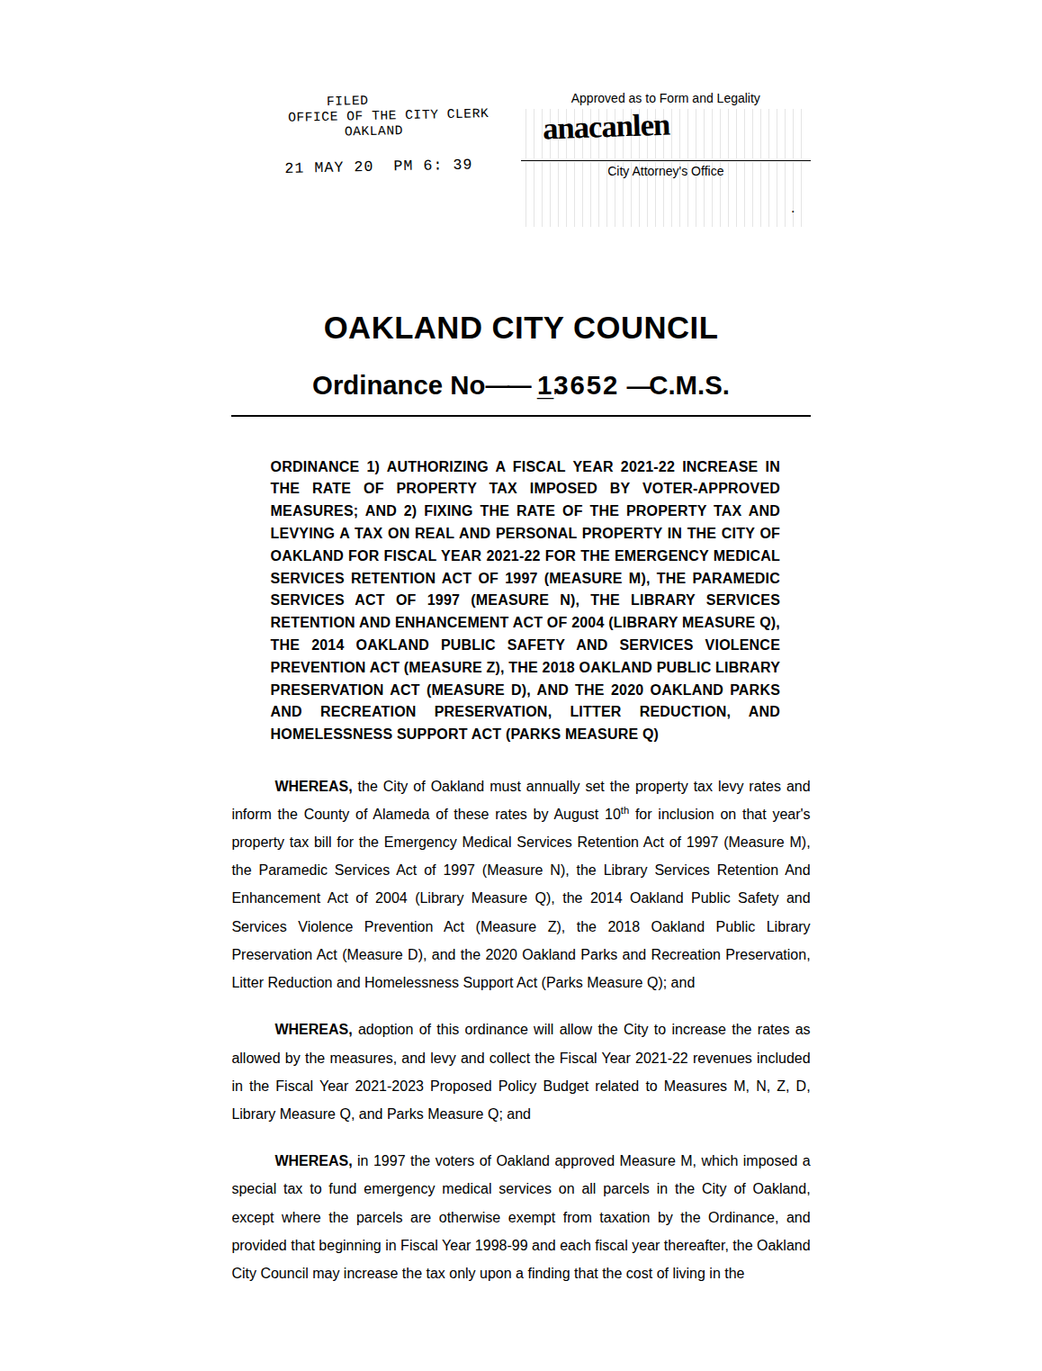FILED
OFFICE OF THE CITY CLERK
OAKLAND
21 MAY 20 PM 6: 39
Approved as to Form and Legality
anacanlen
City Attorney's Office .
OAKLAND CITY COUNCIL
Ordinance No—— 13652 —C.M.S.
—'
ORDINANCE 1) AUTHORIZING A FISCAL YEAR 2021-22 INCREASE IN THE RATE OF PROPERTY TAX IMPOSED BY VOTER-APPROVED MEASURES; AND 2) FIXING THE RATE OF THE PROPERTY TAX AND LEVYING A TAX ON REAL AND PERSONAL PROPERTY IN THE CITY OF OAKLAND FOR FISCAL YEAR 2021-22 FOR THE EMERGENCY MEDICAL SERVICES RETENTION ACT OF 1997 (MEASURE M), THE PARAMEDIC SERVICES ACT OF 1997 (MEASURE N), THE LIBRARY SERVICES RETENTION AND ENHANCEMENT ACT OF 2004 (LIBRARY MEASURE Q), THE 2014 OAKLAND PUBLIC SAFETY AND SERVICES VIOLENCE PREVENTION ACT (MEASURE Z), THE 2018 OAKLAND PUBLIC LIBRARY PRESERVATION ACT (MEASURE D), AND THE 2020 OAKLAND PARKS AND RECREATION PRESERVATION, LITTER REDUCTION, AND HOMELESSNESS SUPPORT ACT (PARKS MEASURE Q)
WHEREAS, the City of Oakland must annually set the property tax levy rates and inform the County of Alameda of these rates by August 10th for inclusion on that year's property tax bill for the Emergency Medical Services Retention Act of 1997 (Measure M), the Paramedic Services Act of 1997 (Measure N), the Library Services Retention And Enhancement Act of 2004 (Library Measure Q), the 2014 Oakland Public Safety and Services Violence Prevention Act (Measure Z), the 2018 Oakland Public Library Preservation Act (Measure D), and the 2020 Oakland Parks and Recreation Preservation, Litter Reduction and Homelessness Support Act (Parks Measure Q); and
WHEREAS, adoption of this ordinance will allow the City to increase the rates as allowed by the measures, and levy and collect the Fiscal Year 2021-22 revenues included in the Fiscal Year 2021-2023 Proposed Policy Budget related to Measures M, N, Z, D, Library Measure Q, and Parks Measure Q; and
WHEREAS, in 1997 the voters of Oakland approved Measure M, which imposed a special tax to fund emergency medical services on all parcels in the City of Oakland, except where the parcels are otherwise exempt from taxation by the Ordinance, and provided that beginning in Fiscal Year 1998-99 and each fiscal year thereafter, the Oakland City Council may increase the tax only upon a finding that the cost of living in the